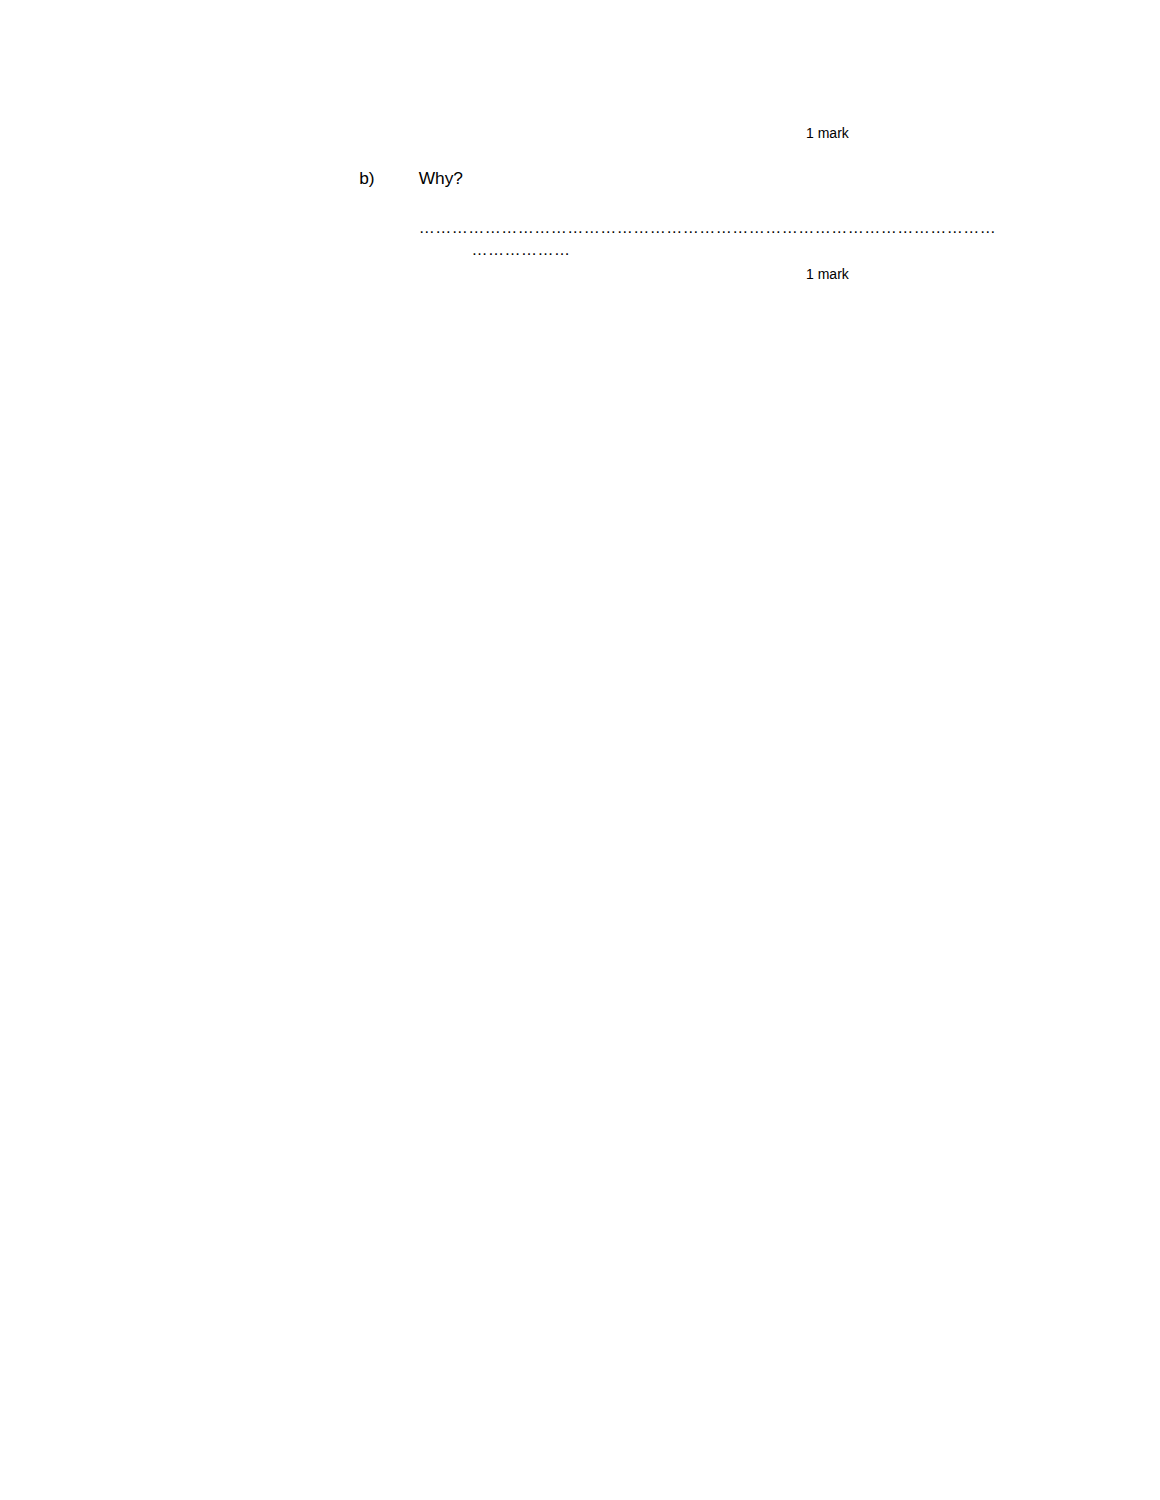1 mark
b)
Why?
…………………………………………………………………………………………… ………………
1 mark